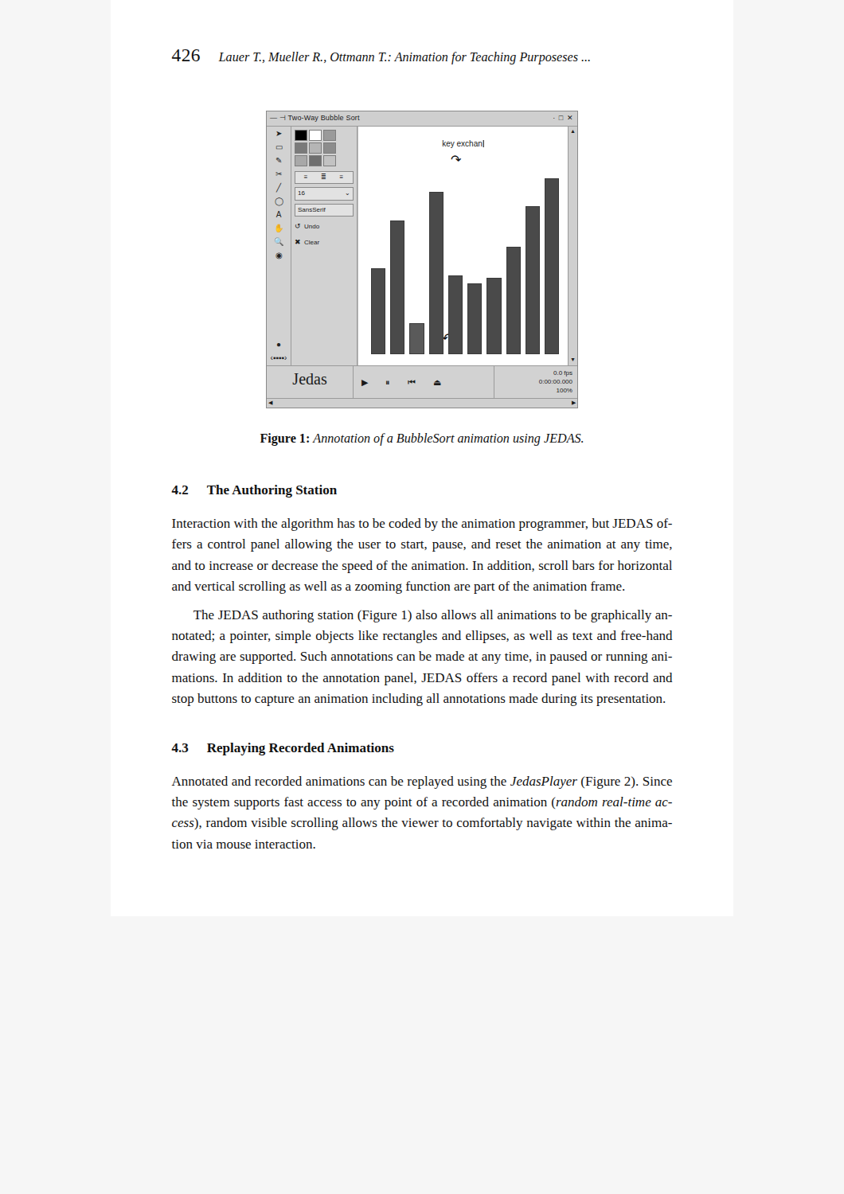426 Lauer T., Mueller R., Ottmann T.: Animation for Teaching Purposeses ...
— ⊣ Two-Way Bubble Sort · □ ✕
➤ ▭ ✎ ✂ ╱ ◯ A ✋ 🔍 ◉ ● ‹▪▪▪▪›
≡≣≡
16⌄
SansSerif
↺Undo
✖Clear
key exchan
↷
↶
▲ ▼
Jedas
▶ ⏸ ⏮ ⏏
0.0 fps
0:00:00.000
100%
◀ ▶
Figure 1: Annotation of a BubbleSort animation using JEDAS.
4.2 The Authoring Station
Interaction with the algorithm has to be coded by the animation programmer, but JEDAS offers a control panel allowing the user to start, pause, and reset the animation at any time, and to increase or decrease the speed of the animation. In addition, scroll bars for horizontal and vertical scrolling as well as a zooming function are part of the animation frame.
The JEDAS authoring station (Figure 1) also allows all animations to be graphically annotated; a pointer, simple objects like rectangles and ellipses, as well as text and free-hand drawing are supported. Such annotations can be made at any time, in paused or running animations. In addition to the annotation panel, JEDAS offers a record panel with record and stop buttons to capture an animation including all annotations made during its presentation.
4.3 Replaying Recorded Animations
Annotated and recorded animations can be replayed using the JedasPlayer (Figure 2). Since the system supports fast access to any point of a recorded animation (random real-time access), random visible scrolling allows the viewer to comfortably navigate within the animation via mouse interaction.